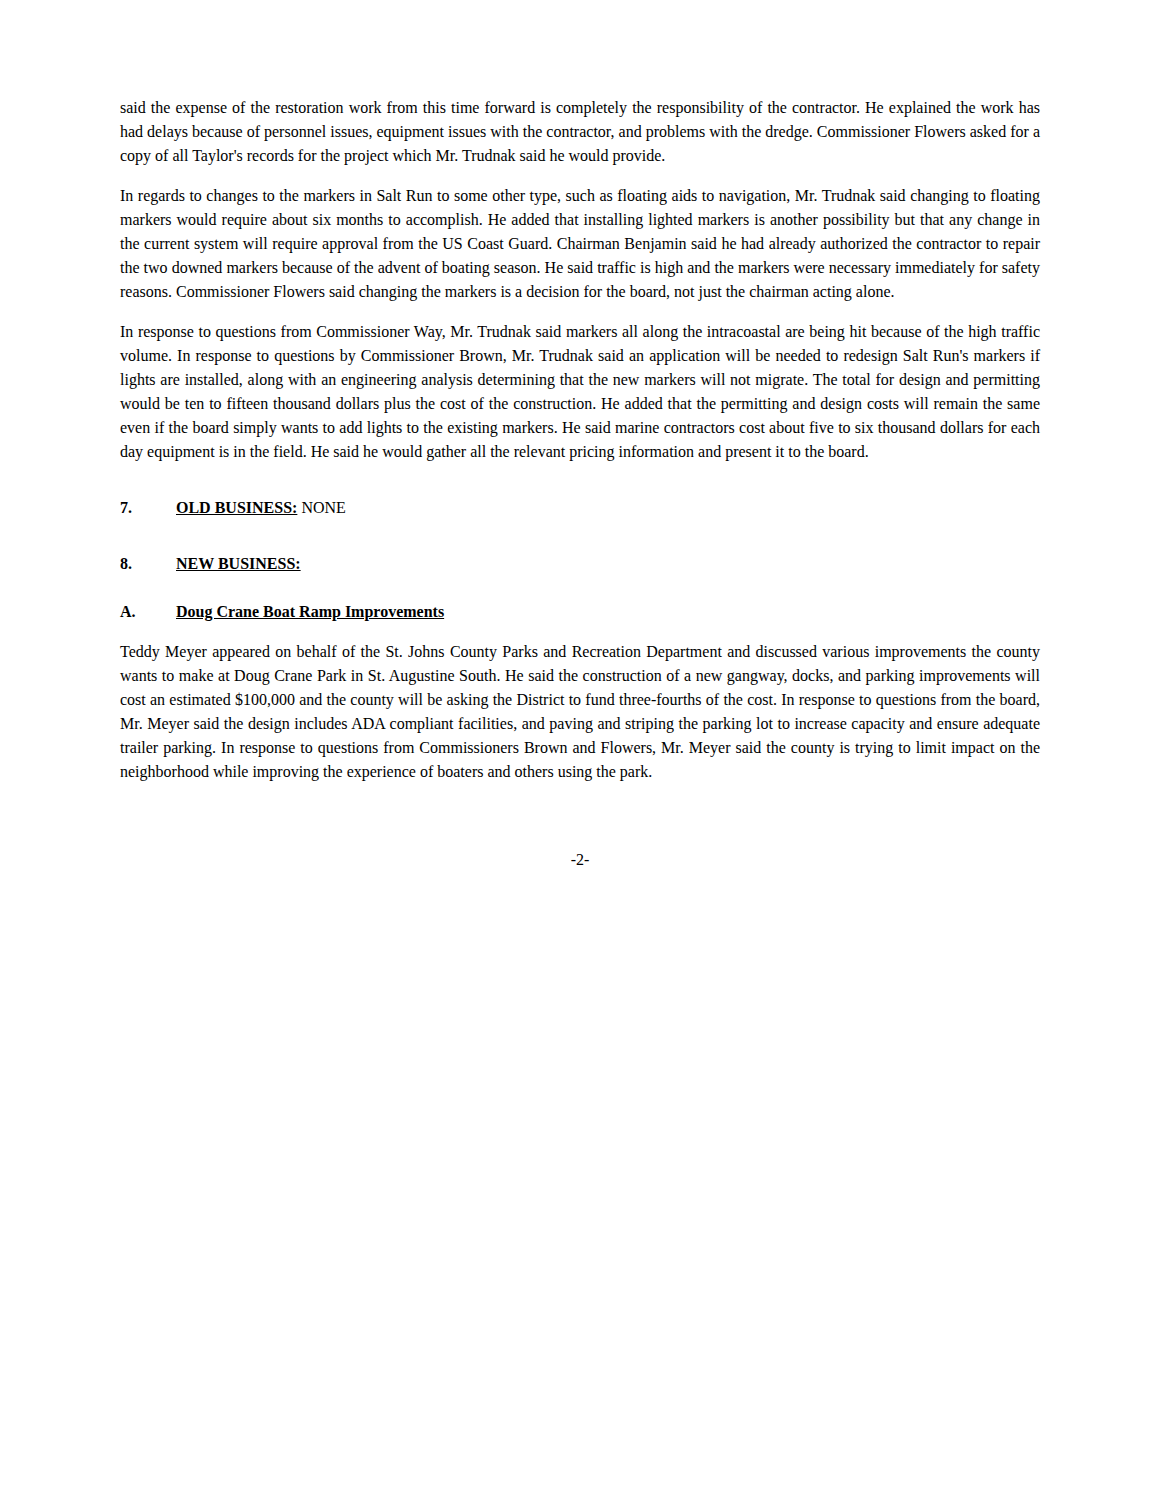said the expense of the restoration work from this time forward is completely the responsibility of the contractor. He explained the work has had delays because of personnel issues, equipment issues with the contractor, and problems with the dredge. Commissioner Flowers asked for a copy of all Taylor's records for the project which Mr. Trudnak said he would provide.
In regards to changes to the markers in Salt Run to some other type, such as floating aids to navigation, Mr. Trudnak said changing to floating markers would require about six months to accomplish. He added that installing lighted markers is another possibility but that any change in the current system will require approval from the US Coast Guard. Chairman Benjamin said he had already authorized the contractor to repair the two downed markers because of the advent of boating season. He said traffic is high and the markers were necessary immediately for safety reasons. Commissioner Flowers said changing the markers is a decision for the board, not just the chairman acting alone.
In response to questions from Commissioner Way, Mr. Trudnak said markers all along the intracoastal are being hit because of the high traffic volume. In response to questions by Commissioner Brown, Mr. Trudnak said an application will be needed to redesign Salt Run's markers if lights are installed, along with an engineering analysis determining that the new markers will not migrate. The total for design and permitting would be ten to fifteen thousand dollars plus the cost of the construction. He added that the permitting and design costs will remain the same even if the board simply wants to add lights to the existing markers. He said marine contractors cost about five to six thousand dollars for each day equipment is in the field. He said he would gather all the relevant pricing information and present it to the board.
7. OLD BUSINESS: NONE
8. NEW BUSINESS:
A. Doug Crane Boat Ramp Improvements
Teddy Meyer appeared on behalf of the St. Johns County Parks and Recreation Department and discussed various improvements the county wants to make at Doug Crane Park in St. Augustine South. He said the construction of a new gangway, docks, and parking improvements will cost an estimated $100,000 and the county will be asking the District to fund three-fourths of the cost. In response to questions from the board, Mr. Meyer said the design includes ADA compliant facilities, and paving and striping the parking lot to increase capacity and ensure adequate trailer parking. In response to questions from Commissioners Brown and Flowers, Mr. Meyer said the county is trying to limit impact on the neighborhood while improving the experience of boaters and others using the park.
-2-